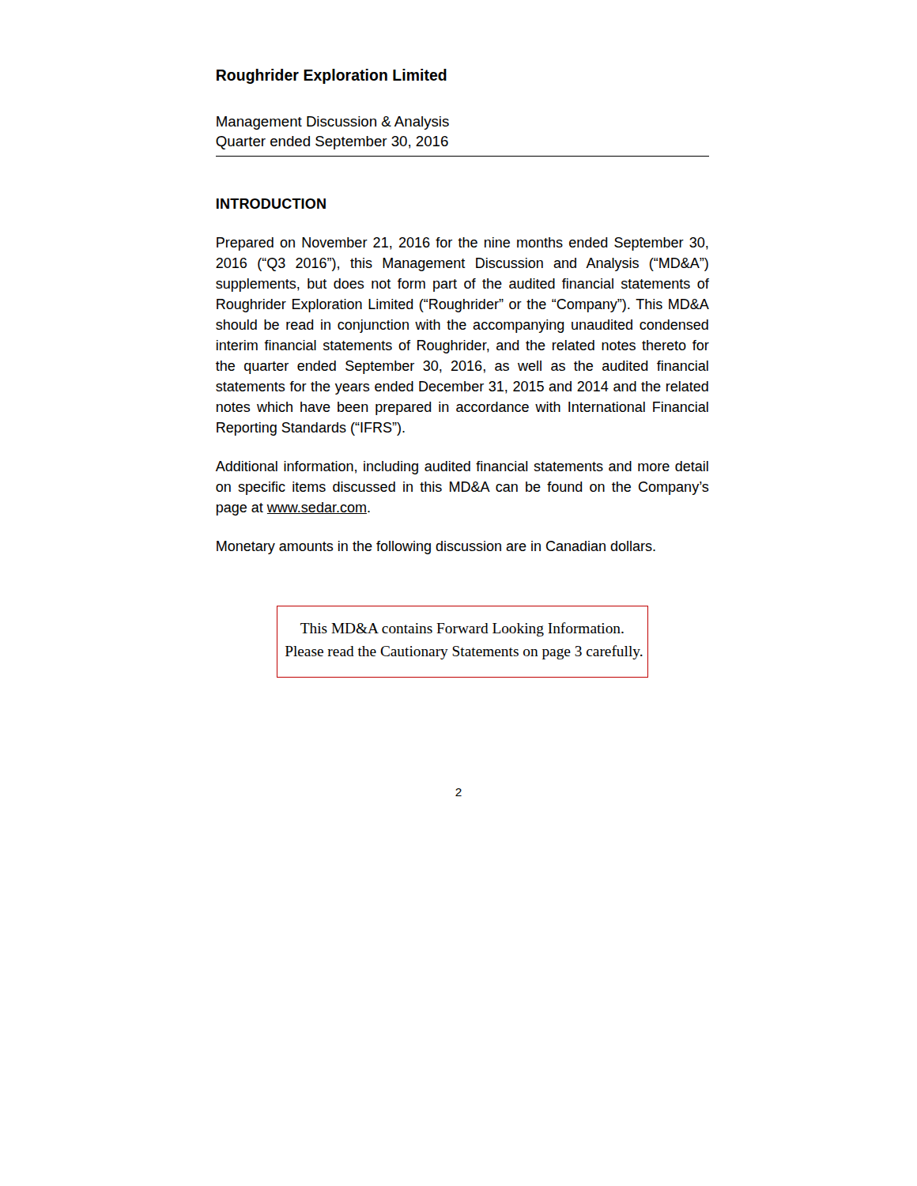Roughrider Exploration Limited
Management Discussion & Analysis
Quarter ended September 30, 2016
INTRODUCTION
Prepared on November 21, 2016 for the nine months ended September 30, 2016 (“Q3 2016”), this Management Discussion and Analysis (“MD&A”) supplements, but does not form part of the audited financial statements of Roughrider Exploration Limited (“Roughrider” or the “Company”). This MD&A should be read in conjunction with the accompanying unaudited condensed interim financial statements of Roughrider, and the related notes thereto for the quarter ended September 30, 2016, as well as the audited financial statements for the years ended December 31, 2015 and 2014 and the related notes which have been prepared in accordance with International Financial Reporting Standards (“IFRS”).
Additional information, including audited financial statements and more detail on specific items discussed in this MD&A can be found on the Company’s page at www.sedar.com.
Monetary amounts in the following discussion are in Canadian dollars.
This MD&A contains Forward Looking Information.
Please read the Cautionary Statements on page 3 carefully.
2